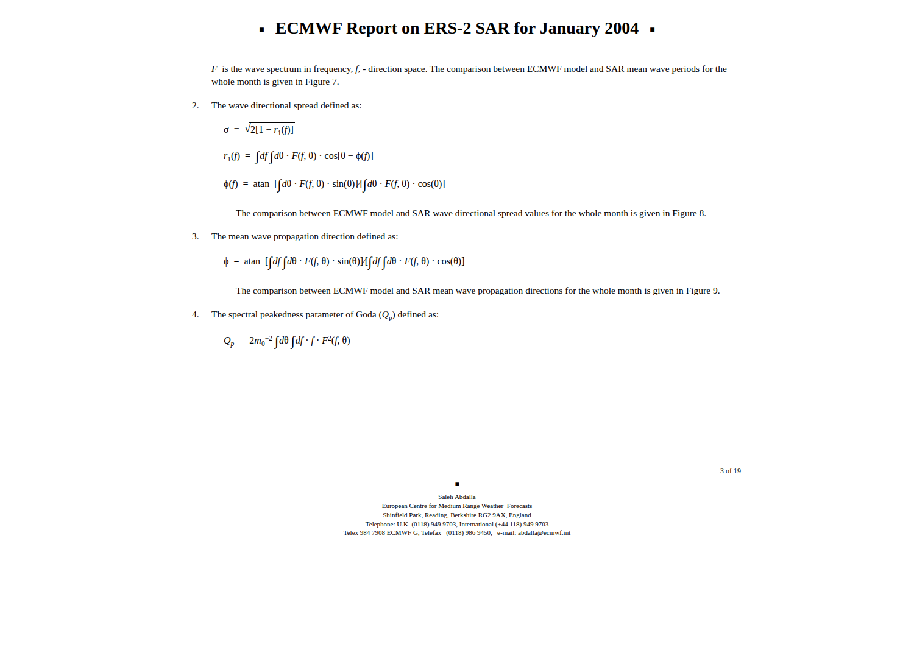■ECMWF Report on ERS-2 SAR for January 2004■
F is the wave spectrum in frequency, f, - direction space. The comparison between ECMWF model and SAR mean wave periods for the whole month is given in Figure 7.
The wave directional spread defined as:
σ = 2[1 − r1(f)]
r1(f) = ∫df ∫dθ · F(f, θ) · cos[θ − ϕ(f)]
ϕ(f) = atan [∫dθ · F(f, θ) · sin(θ)]∕[∫dθ · F(f, θ) · cos(θ)]
The comparison between ECMWF model and SAR wave directional spread values for the whole month is given in Figure 8.
The mean wave propagation direction defined as:
ϕ = atan [∫df ∫dθ · F(f, θ) · sin(θ)]∕[∫df ∫dθ · F(f, θ) · cos(θ)]
The comparison between ECMWF model and SAR mean wave propagation directions for the whole month is given in Figure 9.
The spectral peakedness parameter of Goda (Qp) defined as:
Qp = 2m0−2 ∫dθ ∫df · f · F2(f, θ)
3 of 19
■
Saleh Abdalla
European Centre for Medium Range Weather Forecasts
Shinfield Park, Reading, Berkshire RG2 9AX, England
Telephone: U.K. (0118) 949 9703, International (+44 118) 949 9703
Telex 984 7908 ECMWF G, Telefax (0118) 986 9450, e-mail: abdalla@ecmwf.int